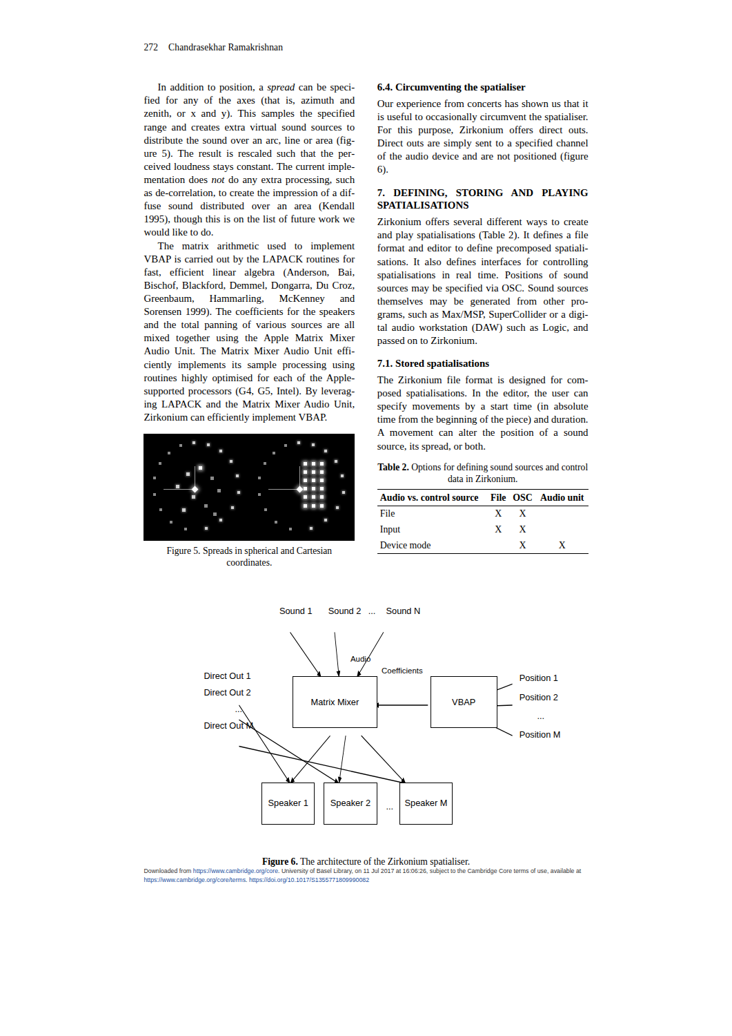272 Chandrasekhar Ramakrishnan
In addition to position, a spread can be specified for any of the axes (that is, azimuth and zenith, or x and y). This samples the specified range and creates extra virtual sound sources to distribute the sound over an arc, line or area (figure 5). The result is rescaled such that the perceived loudness stays constant. The current implementation does not do any extra processing, such as de-correlation, to create the impression of a diffuse sound distributed over an area (Kendall 1995), though this is on the list of future work we would like to do.
The matrix arithmetic used to implement VBAP is carried out by the LAPACK routines for fast, efficient linear algebra (Anderson, Bai, Bischof, Blackford, Demmel, Dongarra, Du Croz, Greenbaum, Hammarling, McKenney and Sorensen 1999). The coefficients for the speakers and the total panning of various sources are all mixed together using the Apple Matrix Mixer Audio Unit. The Matrix Mixer Audio Unit efficiently implements its sample processing using routines highly optimised for each of the Apple-supported processors (G4, G5, Intel). By leveraging LAPACK and the Matrix Mixer Audio Unit, Zirkonium can efficiently implement VBAP.
Figure 5. Spreads in spherical and Cartesian coordinates.
6.4. Circumventing the spatialiser
Our experience from concerts has shown us that it is useful to occasionally circumvent the spatialiser. For this purpose, Zirkonium offers direct outs. Direct outs are simply sent to a specified channel of the audio device and are not positioned (figure 6).
7. DEFINING, STORING AND PLAYING SPATIALISATIONS
Zirkonium offers several different ways to create and play spatialisations (Table 2). It defines a file format and editor to define precomposed spatialisations. It also defines interfaces for controlling spatialisations in real time. Positions of sound sources may be specified via OSC. Sound sources themselves may be generated from other programs, such as Max/MSP, SuperCollider or a digital audio workstation (DAW) such as Logic, and passed on to Zirkonium.
7.1. Stored spatialisations
The Zirkonium file format is designed for composed spatialisations. In the editor, the user can specify movements by a start time (in absolute time from the beginning of the piece) and duration. A movement can alter the position of a sound source, its spread, or both.
Table 2. Options for defining sound sources and control data in Zirkonium.
| Audio vs. control source | File | OSC | Audio unit |
| --- | --- | --- | --- |
| File | X | X | |
| Input | X | X | |
| Device mode | | X | X |
Sound 1
Sound 2
...
Sound N
Audio
Coefficients
Direct Out 1
Direct Out 2
...
Direct Out M
Position 1
Position 2
...
Position M
Matrix Mixer
VBAP
Speaker 1
Speaker 2
...
Speaker M
Figure 6. The architecture of the Zirkonium spatialiser.
Downloaded from https://www.cambridge.org/core. University of Basel Library, on 11 Jul 2017 at 16:06:26, subject to the Cambridge Core terms of use, available at https://www.cambridge.org/core/terms. https://doi.org/10.1017/S1355771809990082